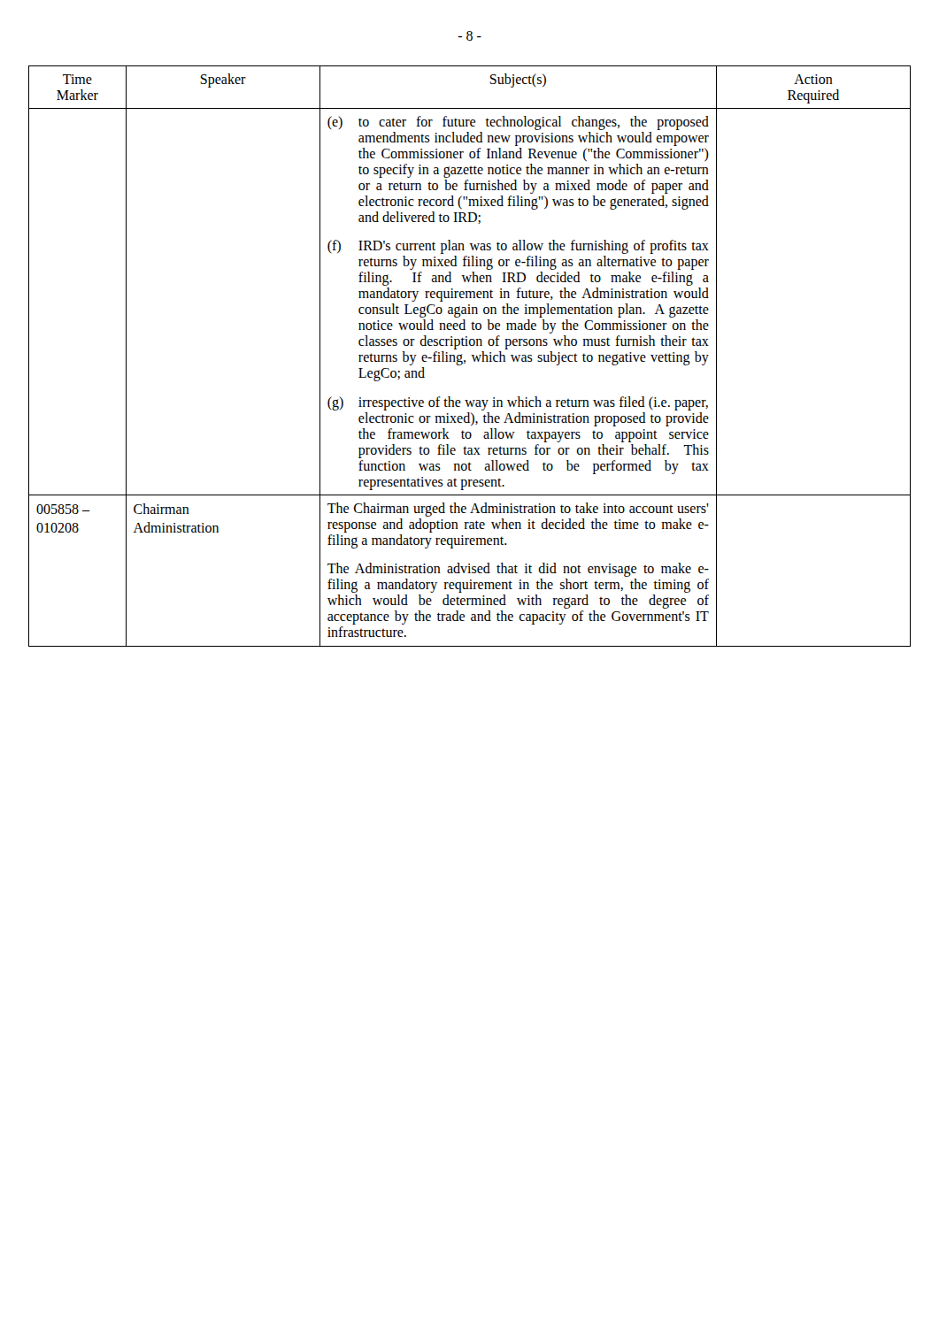- 8 -
| Time Marker | Speaker | Subject(s) | Action Required |
| --- | --- | --- | --- |
| | | (e) to cater for future technological changes, the proposed amendments included new provisions which would empower the Commissioner of Inland Revenue ("the Commissioner") to specify in a gazette notice the manner in which an e-return or a return to be furnished by a mixed mode of paper and electronic record ("mixed filing") was to be generated, signed and delivered to IRD; (f) IRD's current plan was to allow the furnishing of profits tax returns by mixed filing or e-filing as an alternative to paper filing. If and when IRD decided to make e-filing a mandatory requirement in future, the Administration would consult LegCo again on the implementation plan. A gazette notice would need to be made by the Commissioner on the classes or description of persons who must furnish their tax returns by e-filing, which was subject to negative vetting by LegCo; and (g) irrespective of the way in which a return was filed (i.e. paper, electronic or mixed), the Administration proposed to provide the framework to allow taxpayers to appoint service providers to file tax returns for or on their behalf. This function was not allowed to be performed by tax representatives at present. | |
| 005858 – 010208 | Chairman Administration | The Chairman urged the Administration to take into account users' response and adoption rate when it decided the time to make e-filing a mandatory requirement. The Administration advised that it did not envisage to make e-filing a mandatory requirement in the short term, the timing of which would be determined with regard to the degree of acceptance by the trade and the capacity of the Government's IT infrastructure. | |